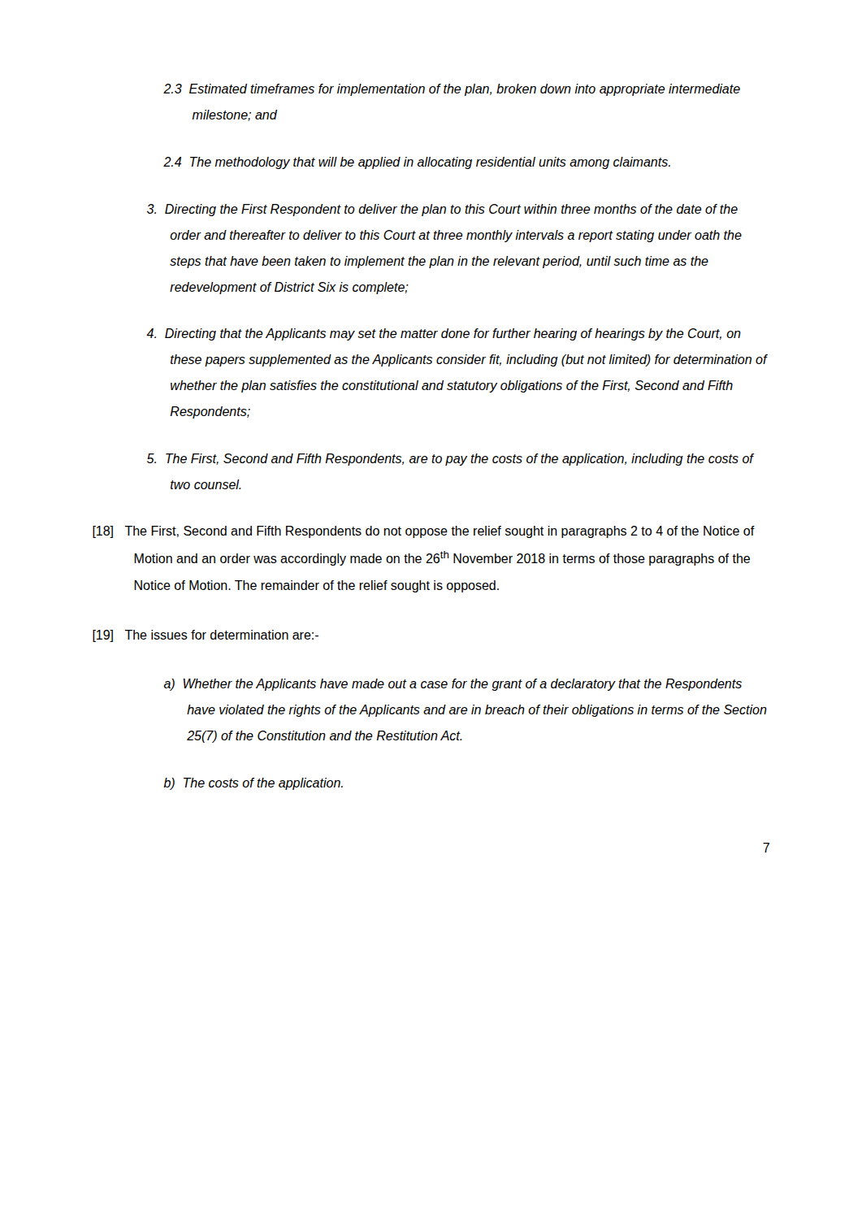2.3 Estimated timeframes for implementation of the plan, broken down into appropriate intermediate milestone; and
2.4 The methodology that will be applied in allocating residential units among claimants.
3. Directing the First Respondent to deliver the plan to this Court within three months of the date of the order and thereafter to deliver to this Court at three monthly intervals a report stating under oath the steps that have been taken to implement the plan in the relevant period, until such time as the redevelopment of District Six is complete;
4. Directing that the Applicants may set the matter done for further hearing of hearings by the Court, on these papers supplemented as the Applicants consider fit, including (but not limited) for determination of whether the plan satisfies the constitutional and statutory obligations of the First, Second and Fifth Respondents;
5. The First, Second and Fifth Respondents, are to pay the costs of the application, including the costs of two counsel.
[18] The First, Second and Fifth Respondents do not oppose the relief sought in paragraphs 2 to 4 of the Notice of Motion and an order was accordingly made on the 26th November 2018 in terms of those paragraphs of the Notice of Motion. The remainder of the relief sought is opposed.
[19] The issues for determination are:-
a) Whether the Applicants have made out a case for the grant of a declaratory that the Respondents have violated the rights of the Applicants and are in breach of their obligations in terms of the Section 25(7) of the Constitution and the Restitution Act.
b) The costs of the application.
7